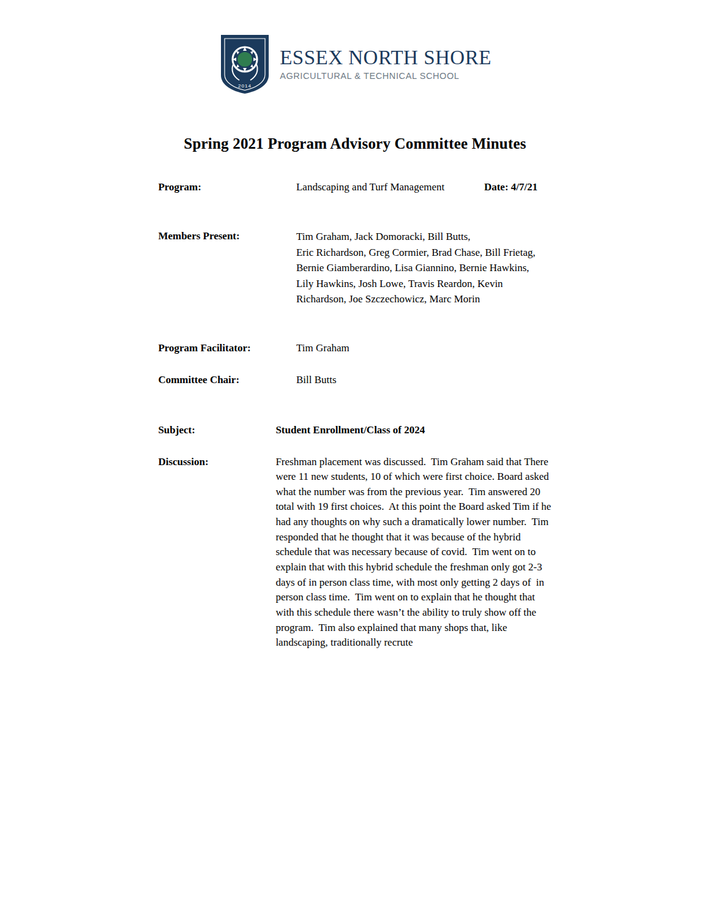2014
ESSEX NORTH SHORE
AGRICULTURAL & TECHNICAL SCHOOL
Spring 2021 Program Advisory Committee Minutes
| Program: | Landscaping and Turf Management | Date: 4/7/21 |
| Members Present: | Tim Graham, Jack Domoracki, Bill Butts, Eric Richardson, Greg Cormier, Brad Chase, Bill Frietag, Bernie Giamberardino, Lisa Giannino, Bernie Hawkins, Lily Hawkins, Josh Lowe, Travis Reardon, Kevin Richardson, Joe Szczechowicz, Marc Morin |
| Program Facilitator: | Tim Graham |
| Committee Chair: | Bill Butts |
| Subject: | Student Enrollment/Class of 2024 |
| Discussion: | Freshman placement was discussed. Tim Graham said that There were 11 new students, 10 of which were first choice. Board asked what the number was from the previous year. Tim answered 20 total with 19 first choices. At this point the Board asked Tim if he had any thoughts on why such a dramatically lower number. Tim responded that he thought that it was because of the hybrid schedule that was necessary because of covid. Tim went on to explain that with this hybrid schedule the freshman only got 2-3 days of in person class time, with most only getting 2 days of in person class time. Tim went on to explain that he thought that with this schedule there wasn’t the ability to truly show off the program. Tim also explained that many shops that, like landscaping, traditionally recrute |